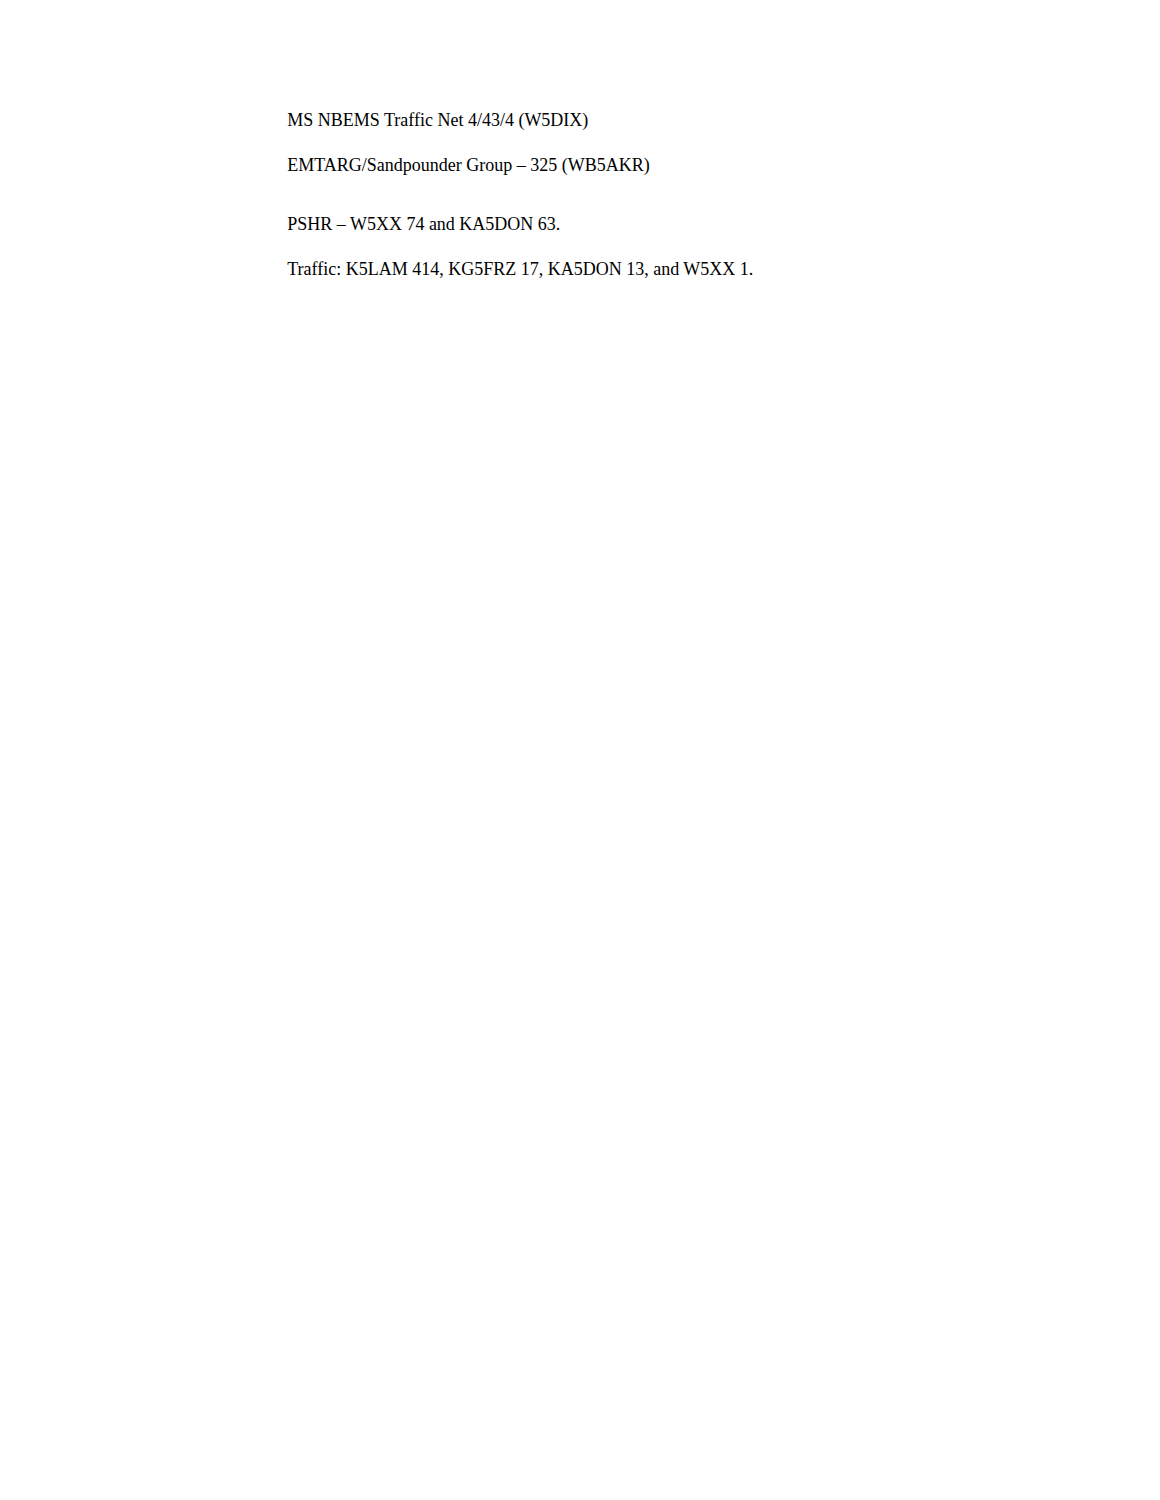MS NBEMS Traffic Net 4/43/4 (W5DIX)
EMTARG/Sandpounder Group – 325 (WB5AKR)
PSHR – W5XX 74 and KA5DON 63.
Traffic: K5LAM 414, KG5FRZ 17, KA5DON 13, and W5XX 1.